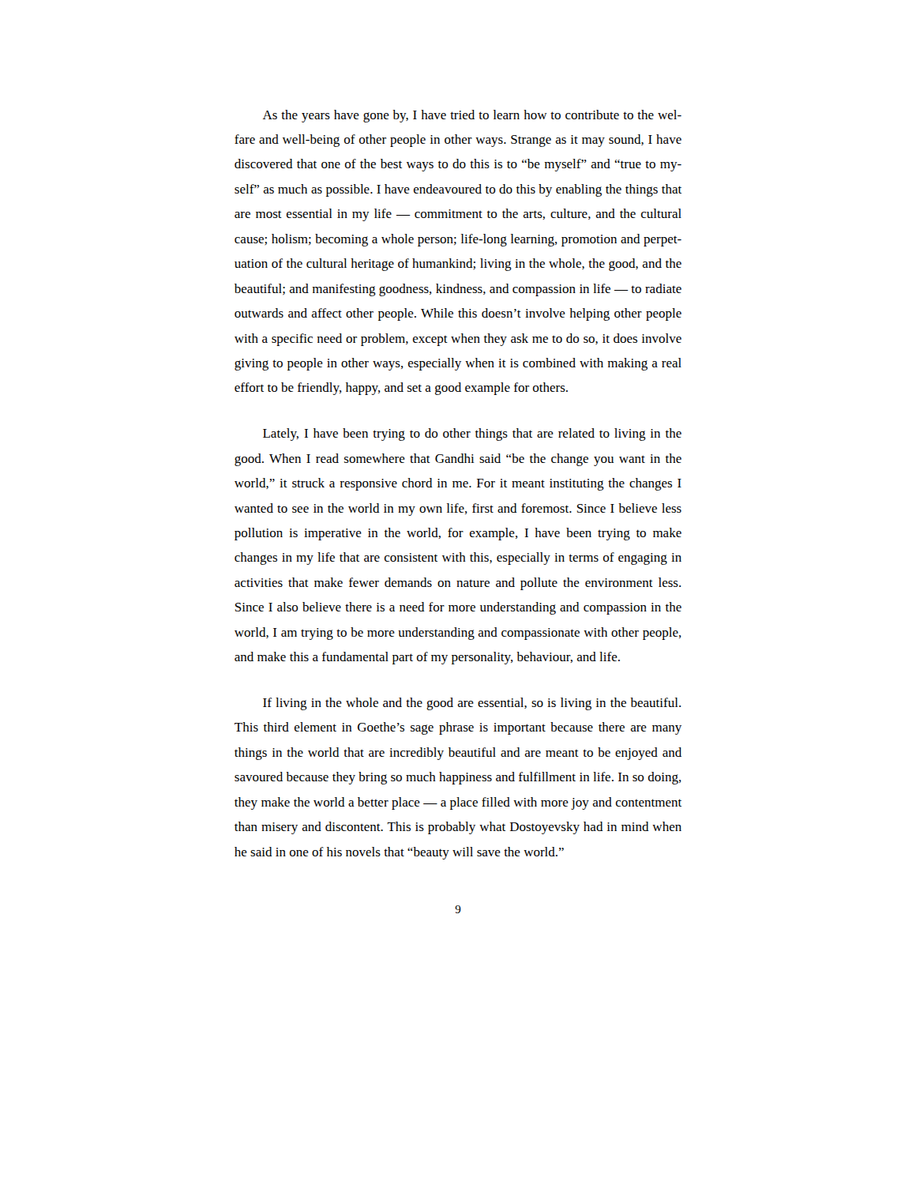As the years have gone by, I have tried to learn how to contribute to the welfare and well-being of other people in other ways. Strange as it may sound, I have discovered that one of the best ways to do this is to “be myself” and “true to myself” as much as possible. I have endeavoured to do this by enabling the things that are most essential in my life — commitment to the arts, culture, and the cultural cause; holism; becoming a whole person; life-long learning, promotion and perpetuation of the cultural heritage of humankind; living in the whole, the good, and the beautiful; and manifesting goodness, kindness, and compassion in life — to radiate outwards and affect other people. While this doesn’t involve helping other people with a specific need or problem, except when they ask me to do so, it does involve giving to people in other ways, especially when it is combined with making a real effort to be friendly, happy, and set a good example for others.
Lately, I have been trying to do other things that are related to living in the good. When I read somewhere that Gandhi said “be the change you want in the world,” it struck a responsive chord in me. For it meant instituting the changes I wanted to see in the world in my own life, first and foremost. Since I believe less pollution is imperative in the world, for example, I have been trying to make changes in my life that are consistent with this, especially in terms of engaging in activities that make fewer demands on nature and pollute the environment less. Since I also believe there is a need for more understanding and compassion in the world, I am trying to be more understanding and compassionate with other people, and make this a fundamental part of my personality, behaviour, and life.
If living in the whole and the good are essential, so is living in the beautiful. This third element in Goethe’s sage phrase is important because there are many things in the world that are incredibly beautiful and are meant to be enjoyed and savoured because they bring so much happiness and fulfillment in life. In so doing, they make the world a better place — a place filled with more joy and contentment than misery and discontent. This is probably what Dostoyevsky had in mind when he said in one of his novels that “beauty will save the world.”
9